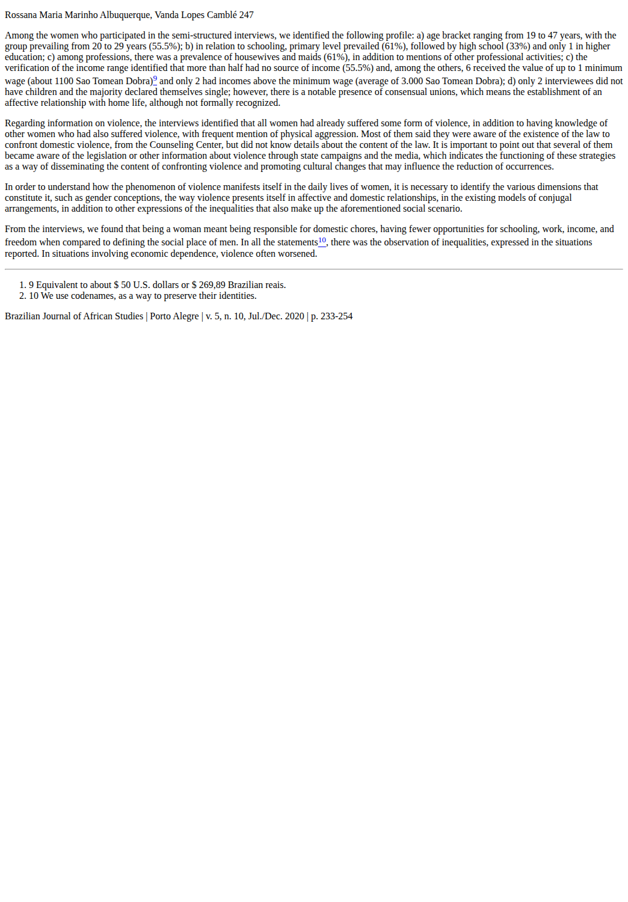Rossana Maria Marinho Albuquerque, Vanda Lopes Camblé 247
Among the women who participated in the semi-structured interviews, we identified the following profile: a) age bracket ranging from 19 to 47 years, with the group prevailing from 20 to 29 years (55.5%); b) in relation to schooling, primary level prevailed (61%), followed by high school (33%) and only 1 in higher education; c) among professions, there was a prevalence of housewives and maids (61%), in addition to mentions of other professional activities; c) the verification of the income range identified that more than half had no source of income (55.5%) and, among the others, 6 received the value of up to 1 minimum wage (about 1100 Sao Tomean Dobra)9 and only 2 had incomes above the minimum wage (average of 3.000 Sao Tomean Dobra); d) only 2 interviewees did not have children and the majority declared themselves single; however, there is a notable presence of consensual unions, which means the establishment of an affective relationship with home life, although not formally recognized.
Regarding information on violence, the interviews identified that all women had already suffered some form of violence, in addition to having knowledge of other women who had also suffered violence, with frequent mention of physical aggression. Most of them said they were aware of the existence of the law to confront domestic violence, from the Counseling Center, but did not know details about the content of the law. It is important to point out that several of them became aware of the legislation or other information about violence through state campaigns and the media, which indicates the functioning of these strategies as a way of disseminating the content of confronting violence and promoting cultural changes that may influence the reduction of occurrences.
In order to understand how the phenomenon of violence manifests itself in the daily lives of women, it is necessary to identify the various dimensions that constitute it, such as gender conceptions, the way violence presents itself in affective and domestic relationships, in the existing models of conjugal arrangements, in addition to other expressions of the inequalities that also make up the aforementioned social scenario.
From the interviews, we found that being a woman meant being responsible for domestic chores, having fewer opportunities for schooling, work, income, and freedom when compared to defining the social place of men. In all the statements10, there was the observation of inequalities, expressed in the situations reported. In situations involving economic dependence, violence often worsened.
9 Equivalent to about $ 50 U.S. dollars or $ 269,89 Brazilian reais.
10 We use codenames, as a way to preserve their identities.
Brazilian Journal of African Studies | Porto Alegre | v. 5, n. 10, Jul./Dec. 2020 | p. 233-254